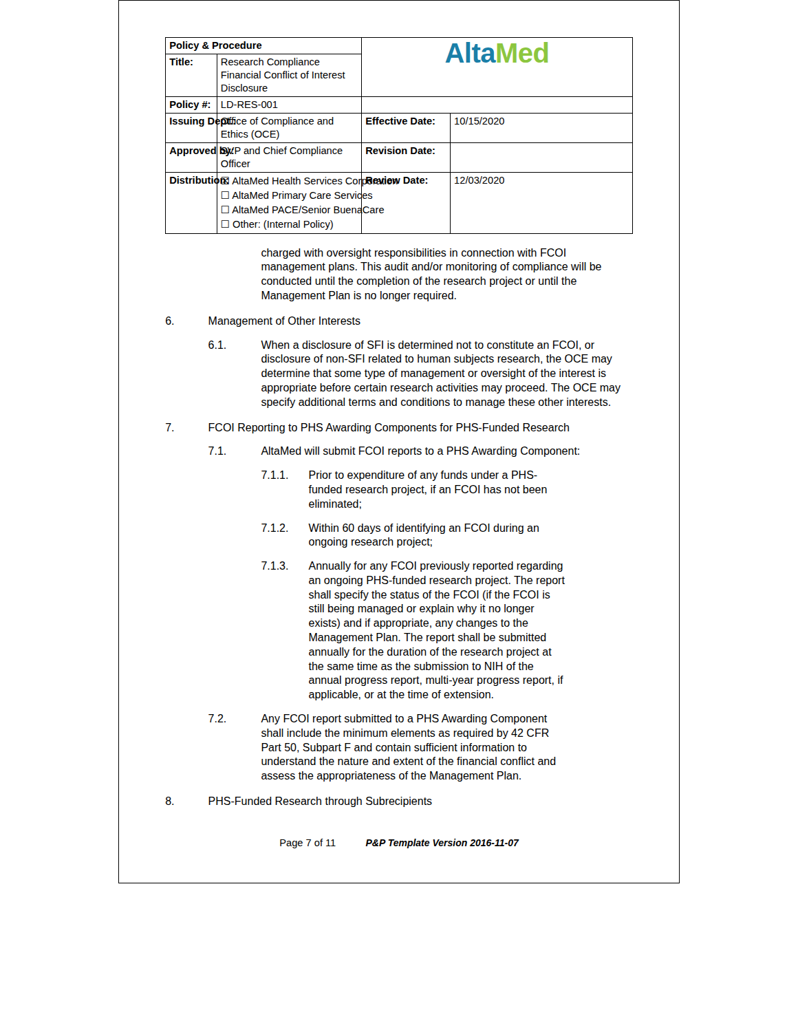| Policy & Procedure | Alta Med |
| Title: | Research Compliance Financial Conflict of Interest Disclosure |
| Policy #: | LD-RES-001 | |
| Issuing Dept.: | Office of Compliance and Ethics (OCE) | Effective Date: | 10/15/2020 |
| Approved by: | SVP and Chief Compliance Officer | Revision Date: | |
| Distribution: | ☒ AltaMed Health Services Corporation ☐ AltaMed Primary Care Services ☐ AltaMed PACE/Senior BuenaCare ☐ Other: (Internal Policy) | Review Date: | 12/03/2020 |
charged with oversight responsibilities in connection with FCOI management plans. This audit and/or monitoring of compliance will be conducted until the completion of the research project or until the Management Plan is no longer required.
6.
Management of Other Interests
6.1.
When a disclosure of SFI is determined not to constitute an FCOI, or disclosure of non-SFI related to human subjects research, the OCE may determine that some type of management or oversight of the interest is appropriate before certain research activities may proceed. The OCE may specify additional terms and conditions to manage these other interests.
7.
FCOI Reporting to PHS Awarding Components for PHS-Funded Research
7.1.
AltaMed will submit FCOI reports to a PHS Awarding Component:
7.1.1.
Prior to expenditure of any funds under a PHS-funded research project, if an FCOI has not been eliminated;
7.1.2.
Within 60 days of identifying an FCOI during an ongoing research project;
7.1.3.
Annually for any FCOI previously reported regarding an ongoing PHS-funded research project. The report shall specify the status of the FCOI (if the FCOI is still being managed or explain why it no longer exists) and if appropriate, any changes to the Management Plan. The report shall be submitted annually for the duration of the research project at the same time as the submission to NIH of the annual progress report, multi-year progress report, if applicable, or at the time of extension.
7.2.
Any FCOI report submitted to a PHS Awarding Component shall include the minimum elements as required by 42 CFR Part 50, Subpart F and contain sufficient information to understand the nature and extent of the financial conflict and assess the appropriateness of the Management Plan.
8.
PHS-Funded Research through Subrecipients
Page 7 of 11 P&P Template Version 2016-11-07